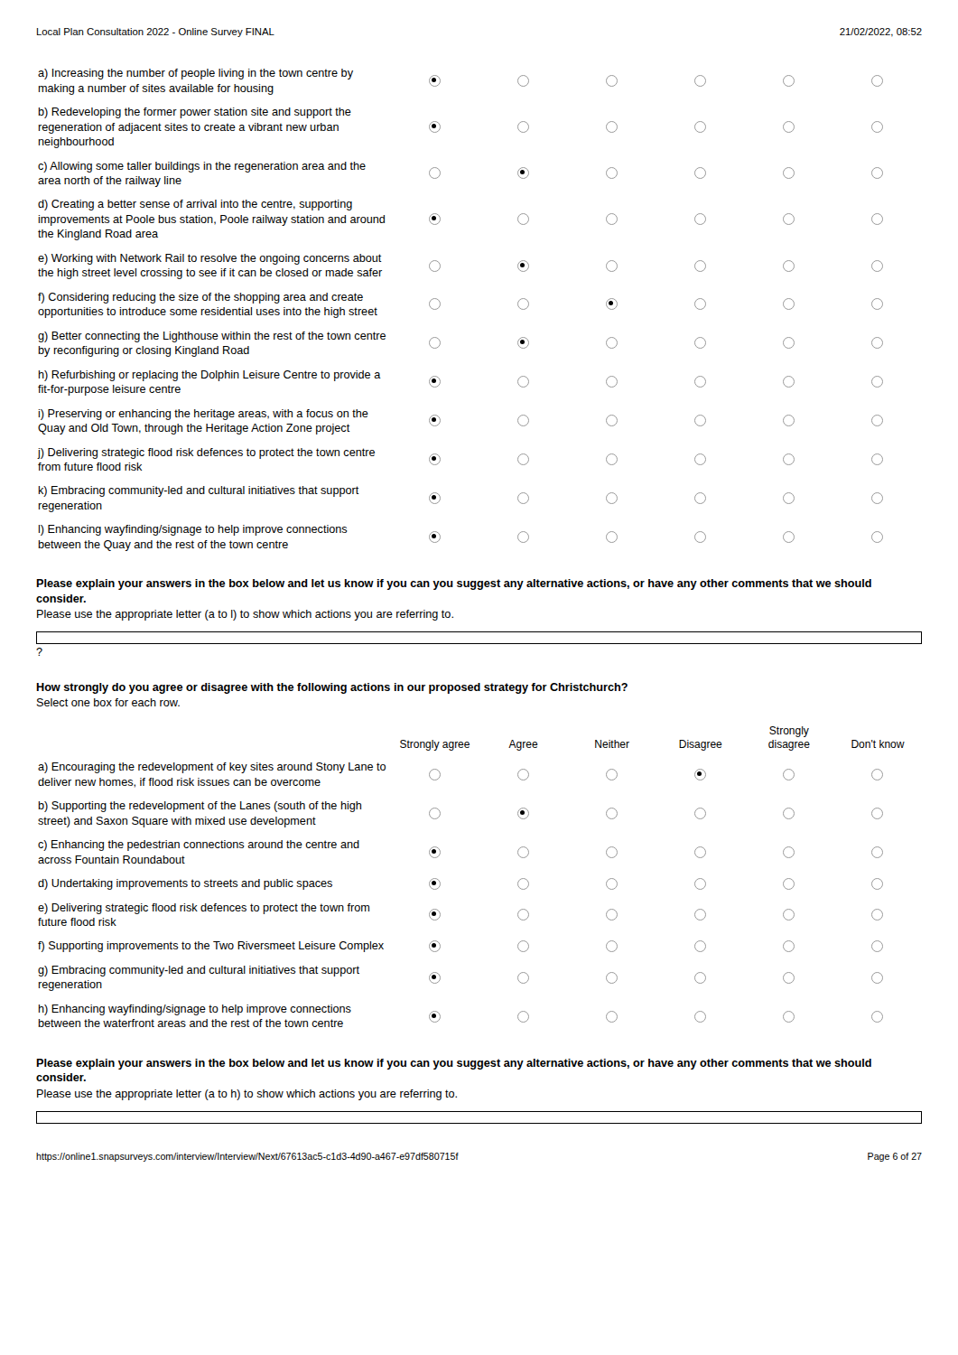Local Plan Consultation 2022 - Online Survey FINAL
21/02/2022, 08:52
| a) Increasing the number of people living in the town centre by making a number of sites available for housing | | | | | | |
| b) Redeveloping the former power station site and support the regeneration of adjacent sites to create a vibrant new urban neighbourhood | | | | | | |
| c) Allowing some taller buildings in the regeneration area and the area north of the railway line | | | | | | |
| d) Creating a better sense of arrival into the centre, supporting improvements at Poole bus station, Poole railway station and around the Kingland Road area | | | | | | |
| e) Working with Network Rail to resolve the ongoing concerns about the high street level crossing to see if it can be closed or made safer | | | | | | |
| f) Considering reducing the size of the shopping area and create opportunities to introduce some residential uses into the high street | | | | | | |
| g) Better connecting the Lighthouse within the rest of the town centre by reconfiguring or closing Kingland Road | | | | | | |
| h) Refurbishing or replacing the Dolphin Leisure Centre to provide a fit-for-purpose leisure centre | | | | | | |
| i) Preserving or enhancing the heritage areas, with a focus on the Quay and Old Town, through the Heritage Action Zone project | | | | | | |
| j) Delivering strategic flood risk defences to protect the town centre from future flood risk | | | | | | |
| k) Embracing community-led and cultural initiatives that support regeneration | | | | | | |
| l) Enhancing wayfinding/signage to help improve connections between the Quay and the rest of the town centre | | | | | | |
Please explain your answers in the box below and let us know if you can you suggest any alternative actions, or have any other comments that we should consider.
Please use the appropriate letter (a to l) to show which actions you are referring to.
?
How strongly do you agree or disagree with the following actions in our proposed strategy for Christchurch?
Select one box for each row.
| | Strongly agree | Agree | Neither | Disagree | Strongly disagree | Don't know |
| --- | --- | --- | --- | --- | --- | --- |
| a) Encouraging the redevelopment of key sites around Stony Lane to deliver new homes, if flood risk issues can be overcome | | | | | | |
| b) Supporting the redevelopment of the Lanes (south of the high street) and Saxon Square with mixed use development | | | | | | |
| c) Enhancing the pedestrian connections around the centre and across Fountain Roundabout | | | | | | |
| d) Undertaking improvements to streets and public spaces | | | | | | |
| e) Delivering strategic flood risk defences to protect the town from future flood risk | | | | | | |
| f) Supporting improvements to the Two Riversmeet Leisure Complex | | | | | | |
| g) Embracing community-led and cultural initiatives that support regeneration | | | | | | |
| h) Enhancing wayfinding/signage to help improve connections between the waterfront areas and the rest of the town centre | | | | | | |
Please explain your answers in the box below and let us know if you can you suggest any alternative actions, or have any other comments that we should consider.
Please use the appropriate letter (a to h) to show which actions you are referring to.
https://online1.snapsurveys.com/interview/Interview/Next/67613ac5-c1d3-4d90-a467-e97df580715f
Page 6 of 27